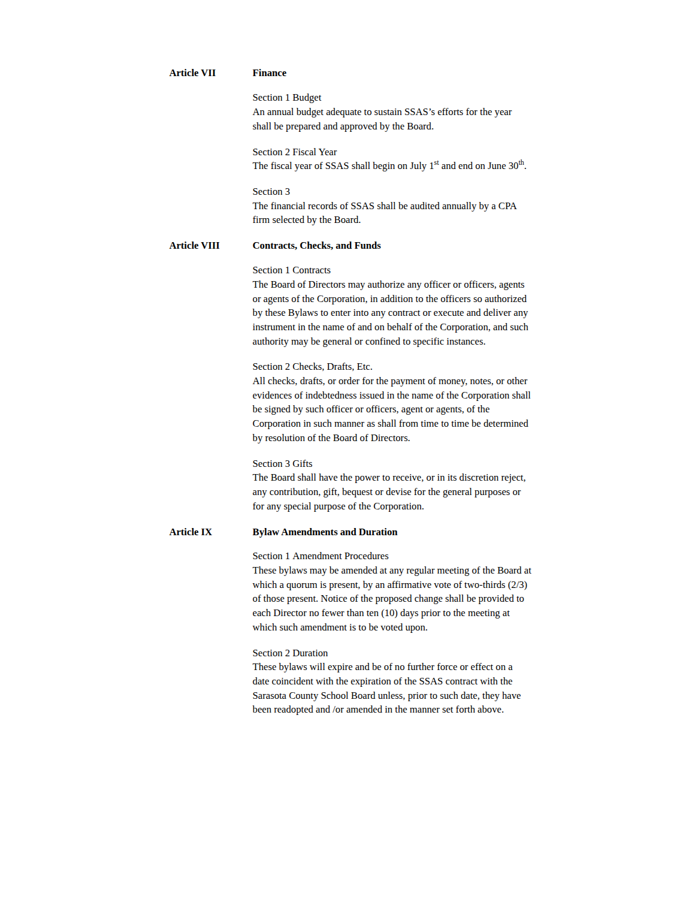Article VII
Finance
Section 1 Budget
An annual budget adequate to sustain SSAS’s efforts for the year shall be prepared and approved by the Board.
Section 2 Fiscal Year
The fiscal year of SSAS shall begin on July 1st and end on June 30th.
Section 3
The financial records of SSAS shall be audited annually by a CPA firm selected by the Board.
Article VIII
Contracts, Checks, and Funds
Section 1 Contracts
The Board of Directors may authorize any officer or officers, agents or agents of the Corporation, in addition to the officers so authorized by these Bylaws to enter into any contract or execute and deliver any instrument in the name of and on behalf of the Corporation, and such authority may be general or confined to specific instances.
Section 2 Checks, Drafts, Etc.
All checks, drafts, or order for the payment of money, notes, or other evidences of indebtedness issued in the name of the Corporation shall be signed by such officer or officers, agent or agents, of the Corporation in such manner as shall from time to time be determined by resolution of the Board of Directors.
Section 3 Gifts
The Board shall have the power to receive, or in its discretion reject, any contribution, gift, bequest or devise for the general purposes or for any special purpose of the Corporation.
Article IX
Bylaw Amendments and Duration
Section 1 Amendment Procedures
These bylaws may be amended at any regular meeting of the Board at which a quorum is present, by an affirmative vote of two-thirds (2/3) of those present. Notice of the proposed change shall be provided to each Director no fewer than ten (10) days prior to the meeting at which such amendment is to be voted upon.
Section 2 Duration
These bylaws will expire and be of no further force or effect on a date coincident with the expiration of the SSAS contract with the Sarasota County School Board unless, prior to such date, they have been readopted and /or amended in the manner set forth above.